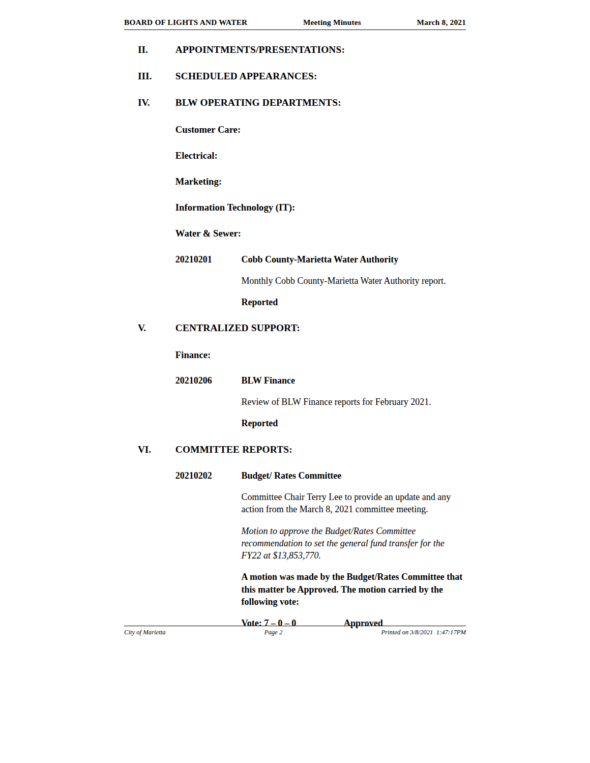BOARD OF LIGHTS AND WATER
Meeting Minutes
March 8, 2021
II.
APPOINTMENTS/PRESENTATIONS:
III.
SCHEDULED APPEARANCES:
IV.
BLW OPERATING DEPARTMENTS:
Customer Care:
Electrical:
Marketing:
Information Technology (IT):
Water & Sewer:
20210201
Cobb County-Marietta Water Authority
Monthly Cobb County-Marietta Water Authority report.
Reported
V.
CENTRALIZED SUPPORT:
Finance:
20210206
BLW Finance
Review of BLW Finance reports for February 2021.
Reported
VI.
COMMITTEE REPORTS:
20210202
Budget/ Rates Committee
Committee Chair Terry Lee to provide an update and any action from the March 8, 2021 committee meeting.
Motion to approve the Budget/Rates Committee recommendation to set the general fund transfer for the FY22 at $13,853,770.
A motion was made by the Budget/Rates Committee that this matter be Approved. The motion carried by the following vote:
Vote: 7 – 0 – 0 Approved
City of Marietta
Page 2
Printed on 3/8/2021 1:47:17PM